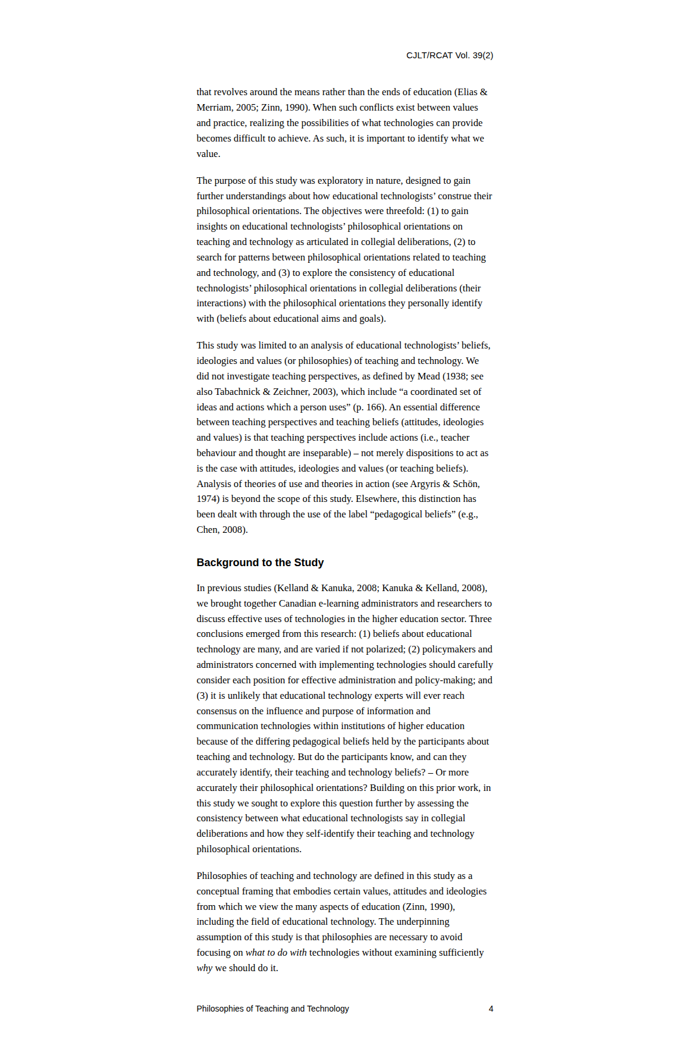CJLT/RCAT Vol. 39(2)
that revolves around the means rather than the ends of education (Elias & Merriam, 2005; Zinn, 1990). When such conflicts exist between values and practice, realizing the possibilities of what technologies can provide becomes difficult to achieve. As such, it is important to identify what we value.
The purpose of this study was exploratory in nature, designed to gain further understandings about how educational technologists’ construe their philosophical orientations. The objectives were threefold: (1) to gain insights on educational technologists’ philosophical orientations on teaching and technology as articulated in collegial deliberations, (2) to search for patterns between philosophical orientations related to teaching and technology, and (3) to explore the consistency of educational technologists’ philosophical orientations in collegial deliberations (their interactions) with the philosophical orientations they personally identify with (beliefs about educational aims and goals).
This study was limited to an analysis of educational technologists’ beliefs, ideologies and values (or philosophies) of teaching and technology. We did not investigate teaching perspectives, as defined by Mead (1938; see also Tabachnick & Zeichner, 2003), which include “a coordinated set of ideas and actions which a person uses” (p. 166). An essential difference between teaching perspectives and teaching beliefs (attitudes, ideologies and values) is that teaching perspectives include actions (i.e., teacher behaviour and thought are inseparable) – not merely dispositions to act as is the case with attitudes, ideologies and values (or teaching beliefs). Analysis of theories of use and theories in action (see Argyris & Schön, 1974) is beyond the scope of this study. Elsewhere, this distinction has been dealt with through the use of the label “pedagogical beliefs” (e.g., Chen, 2008).
Background to the Study
In previous studies (Kelland & Kanuka, 2008; Kanuka & Kelland, 2008), we brought together Canadian e-learning administrators and researchers to discuss effective uses of technologies in the higher education sector. Three conclusions emerged from this research: (1) beliefs about educational technology are many, and are varied if not polarized; (2) policymakers and administrators concerned with implementing technologies should carefully consider each position for effective administration and policy-making; and (3) it is unlikely that educational technology experts will ever reach consensus on the influence and purpose of information and communication technologies within institutions of higher education because of the differing pedagogical beliefs held by the participants about teaching and technology. But do the participants know, and can they accurately identify, their teaching and technology beliefs? – Or more accurately their philosophical orientations? Building on this prior work, in this study we sought to explore this question further by assessing the consistency between what educational technologists say in collegial deliberations and how they self-identify their teaching and technology philosophical orientations.
Philosophies of teaching and technology are defined in this study as a conceptual framing that embodies certain values, attitudes and ideologies from which we view the many aspects of education (Zinn, 1990), including the field of educational technology. The underpinning assumption of this study is that philosophies are necessary to avoid focusing on what to do with technologies without examining sufficiently why we should do it.
Philosophies of Teaching and Technology 4